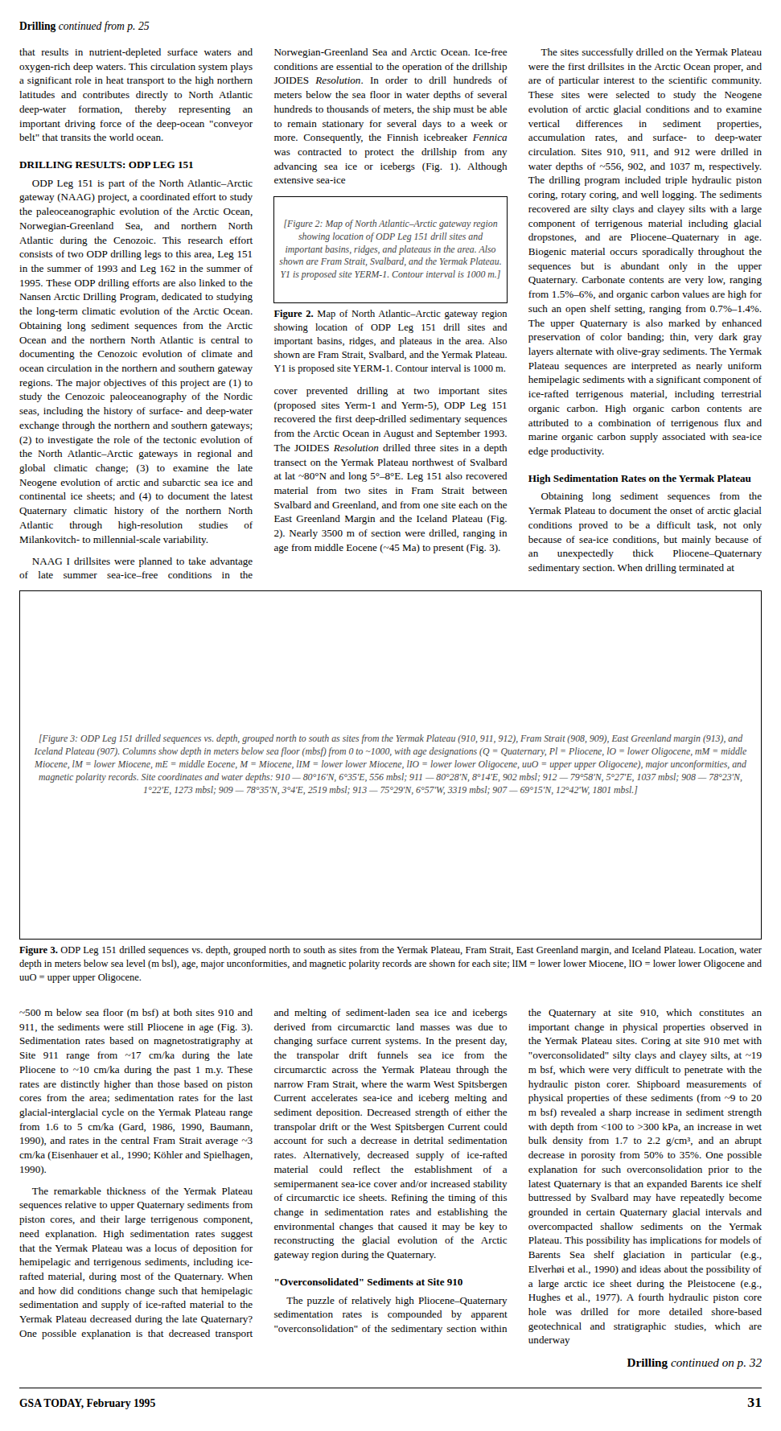Drilling continued from p. 25
that results in nutrient-depleted surface waters and oxygen-rich deep waters. This circulation system plays a significant role in heat transport to the high northern latitudes and contributes directly to North Atlantic deep-water formation, thereby representing an important driving force of the deep-ocean "conveyor belt" that transits the world ocean.
Drilling Results: ODP Leg 151
ODP Leg 151 is part of the North Atlantic–Arctic gateway (NAAG) project, a coordinated effort to study the paleoceanographic evolution of the Arctic Ocean, Norwegian-Greenland Sea, and northern North Atlantic during the Cenozoic. This research effort consists of two ODP drilling legs to this area, Leg 151 in the summer of 1993 and Leg 162 in the summer of 1995. These ODP drilling efforts are also linked to the Nansen Arctic Drilling Program, dedicated to studying the long-term climatic evolution of the Arctic Ocean. Obtaining long sediment sequences from the Arctic Ocean and the northern North Atlantic is central to documenting the Cenozoic evolution of climate and ocean circulation in the northern and southern gateway regions. The major objectives of this project are (1) to study the Cenozoic paleoceanography of the Nordic seas, including the history of surface- and deep-water exchange through the northern and southern gateways; (2) to investigate the role of the tectonic evolution of the North Atlantic–Arctic gateways in regional and global climatic change; (3) to examine the late Neogene evolution of arctic and subarctic sea ice and continental ice sheets; and (4) to document the latest Quaternary climatic history of the northern North Atlantic through high-resolution studies of Milankovitch- to millennial-scale variability.
NAAG I drillsites were planned to take advantage of late summer sea-ice–free conditions in the Norwegian-Greenland Sea and Arctic Ocean. Ice-free conditions are essential to the operation of the drillship JOIDES Resolution. In order to drill hundreds of meters below the sea floor in water depths of several hundreds to thousands of meters, the ship must be able to remain stationary for several days to a week or more. Consequently, the Finnish icebreaker Fennica was contracted to protect the drillship from any advancing sea ice or icebergs (Fig. 1). Although extensive sea-ice
[Figure 2: Map of North Atlantic–Arctic gateway region showing location of ODP Leg 151 drill sites and important basins, ridges, and plateaus in the area. Also shown are Fram Strait, Svalbard, and the Yermak Plateau. Y1 is proposed site YERM-1. Contour interval is 1000 m.]
Figure 2. Map of North Atlantic–Arctic gateway region showing location of ODP Leg 151 drill sites and important basins, ridges, and plateaus in the area. Also shown are Fram Strait, Svalbard, and the Yermak Plateau. Y1 is proposed site YERM-1. Contour interval is 1000 m.
cover prevented drilling at two important sites (proposed sites Yerm-1 and Yerm-5), ODP Leg 151 recovered the first deep-drilled sedimentary sequences from the Arctic Ocean in August and September 1993. The JOIDES Resolution drilled three sites in a depth transect on the Yermak Plateau northwest of Svalbard at lat ~80°N and long 5°–8°E. Leg 151 also recovered material from two sites in Fram Strait between Svalbard and Greenland, and from one site each on the East Greenland Margin and the Iceland Plateau (Fig. 2). Nearly 3500 m of section were drilled, ranging in age from middle Eocene (~45 Ma) to present (Fig. 3).
The sites successfully drilled on the Yermak Plateau were the first drillsites in the Arctic Ocean proper, and are of particular interest to the scientific community. These sites were selected to study the Neogene evolution of arctic glacial conditions and to examine vertical differences in sediment properties, accumulation rates, and surface- to deep-water circulation. Sites 910, 911, and 912 were drilled in water depths of ~556, 902, and 1037 m, respectively. The drilling program included triple hydraulic piston coring, rotary coring, and well logging. The sediments recovered are silty clays and clayey silts with a large component of terrigenous material including glacial dropstones, and are Pliocene–Quaternary in age. Biogenic material occurs sporadically throughout the sequences but is abundant only in the upper Quaternary. Carbonate contents are very low, ranging from 1.5%–6%, and organic carbon values are high for such an open shelf setting, ranging from 0.7%–1.4%. The upper Quaternary is also marked by enhanced preservation of color banding; thin, very dark gray layers alternate with olive-gray sediments. The Yermak Plateau sequences are interpreted as nearly uniform hemipelagic sediments with a significant component of ice-rafted terrigenous material, including terrestrial organic carbon. High organic carbon contents are attributed to a combination of terrigenous flux and marine organic carbon supply associated with sea-ice edge productivity.
High Sedimentation Rates on the Yermak Plateau
Obtaining long sediment sequences from the Yermak Plateau to document the onset of arctic glacial conditions proved to be a difficult task, not only because of sea-ice conditions, but mainly because of an unexpectedly thick Pliocene–Quaternary sedimentary section. When drilling terminated at
[Figure 3: ODP Leg 151 drilled sequences vs. depth, grouped north to south as sites from the Yermak Plateau (910, 911, 912), Fram Strait (908, 909), East Greenland margin (913), and Iceland Plateau (907). Columns show depth in meters below sea floor (mbsf) from 0 to ~1000, with age designations (Q = Quaternary, Pl = Pliocene, lO = lower Oligocene, mM = middle Miocene, lM = lower Miocene, mE = middle Eocene, M = Miocene, lIM = lower lower Miocene, lIO = lower lower Oligocene, uuO = upper upper Oligocene), major unconformities, and magnetic polarity records. Site coordinates and water depths: 910 — 80°16'N, 6°35'E, 556 mbsl; 911 — 80°28'N, 8°14'E, 902 mbsl; 912 — 79°58'N, 5°27'E, 1037 mbsl; 908 — 78°23'N, 1°22'E, 1273 mbsl; 909 — 78°35'N, 3°4'E, 2519 mbsl; 913 — 75°29'N, 6°57'W, 3319 mbsl; 907 — 69°15'N, 12°42'W, 1801 mbsl.]
Figure 3. ODP Leg 151 drilled sequences vs. depth, grouped north to south as sites from the Yermak Plateau, Fram Strait, East Greenland margin, and Iceland Plateau. Location, water depth in meters below sea level (m bsl), age, major unconformities, and magnetic polarity records are shown for each site; lIM = lower lower Miocene, lIO = lower lower Oligocene and uuO = upper upper Oligocene.
~500 m below sea floor (m bsf) at both sites 910 and 911, the sediments were still Pliocene in age (Fig. 3). Sedimentation rates based on magnetostratigraphy at Site 911 range from ~17 cm/ka during the late Pliocene to ~10 cm/ka during the past 1 m.y. These rates are distinctly higher than those based on piston cores from the area; sedimentation rates for the last glacial-interglacial cycle on the Yermak Plateau range from 1.6 to 5 cm/ka (Gard, 1986, 1990, Baumann, 1990), and rates in the central Fram Strait average ~3 cm/ka (Eisenhauer et al., 1990; Köhler and Spielhagen, 1990).
The remarkable thickness of the Yermak Plateau sequences relative to upper Quaternary sediments from piston cores, and their large terrigenous component, need explanation. High sedimentation rates suggest that the Yermak Plateau was a locus of deposition for hemipelagic and terrigenous sediments, including ice-rafted material, during most of the Quaternary. When and how did conditions change such that hemipelagic sedimentation and supply of ice-rafted material to the Yermak Plateau decreased during the late Quaternary? One possible explanation is that decreased transport and melting of sediment-laden sea ice and icebergs derived from circumarctic land masses was due to changing surface current systems. In the present day, the transpolar drift funnels sea ice from the circumarctic across the Yermak Plateau through the narrow Fram Strait, where the warm West Spitsbergen Current accelerates sea-ice and iceberg melting and sediment deposition. Decreased strength of either the transpolar drift or the West Spitsbergen Current could account for such a decrease in detrital sedimentation rates. Alternatively, decreased supply of ice-rafted material could reflect the establishment of a semipermanent sea-ice cover and/or increased stability of circumarctic ice sheets. Refining the timing of this change in sedimentation rates and establishing the environmental changes that caused it may be key to reconstructing the glacial evolution of the Arctic gateway region during the Quaternary.
"Overconsolidated" Sediments at Site 910
The puzzle of relatively high Pliocene–Quaternary sedimentation rates is compounded by apparent "overconsolidation" of the sedimentary section within the Quaternary at site 910, which constitutes an important change in physical properties observed in the Yermak Plateau sites. Coring at site 910 met with "overconsolidated" silty clays and clayey silts, at ~19 m bsf, which were very difficult to penetrate with the hydraulic piston corer. Shipboard measurements of physical properties of these sediments (from ~9 to 20 m bsf) revealed a sharp increase in sediment strength with depth from <100 to >300 kPa, an increase in wet bulk density from 1.7 to 2.2 g/cm³, and an abrupt decrease in porosity from 50% to 35%. One possible explanation for such overconsolidation prior to the latest Quaternary is that an expanded Barents ice shelf buttressed by Svalbard may have repeatedly become grounded in certain Quaternary glacial intervals and overcompacted shallow sediments on the Yermak Plateau. This possibility has implications for models of Barents Sea shelf glaciation in particular (e.g., Elverhøi et al., 1990) and ideas about the possibility of a large arctic ice sheet during the Pleistocene (e.g., Hughes et al., 1977). A fourth hydraulic piston core hole was drilled for more detailed shore-based geotechnical and stratigraphic studies, which are underway
Drilling continued on p. 32
GSA TODAY, February 1995
31